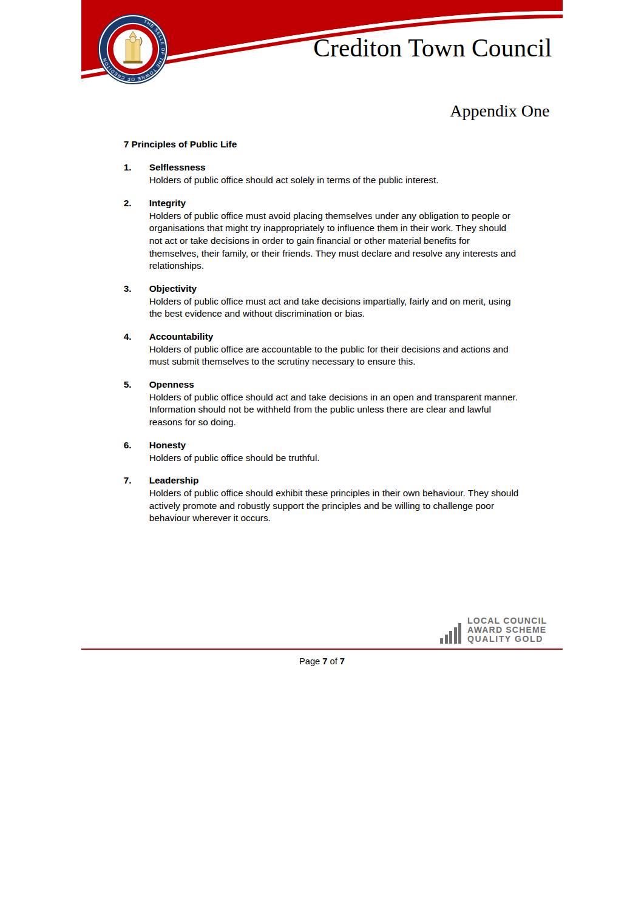Crediton Town Council
THE SELLE OF THE TOWNE OF CREDITON 14 69
Appendix One
7 Principles of Public Life
1. Selflessness
Holders of public office should act solely in terms of the public interest.
2. Integrity
Holders of public office must avoid placing themselves under any obligation to people or organisations that might try inappropriately to influence them in their work. They should not act or take decisions in order to gain financial or other material benefits for themselves, their family, or their friends. They must declare and resolve any interests and relationships.
3. Objectivity
Holders of public office must act and take decisions impartially, fairly and on merit, using the best evidence and without discrimination or bias.
4. Accountability
Holders of public office are accountable to the public for their decisions and actions and must submit themselves to the scrutiny necessary to ensure this.
5. Openness
Holders of public office should act and take decisions in an open and transparent manner. Information should not be withheld from the public unless there are clear and lawful reasons for so doing.
6. Honesty
Holders of public office should be truthful.
7. Leadership
Holders of public office should exhibit these principles in their own behaviour. They should actively promote and robustly support the principles and be willing to challenge poor behaviour wherever it occurs.
LOCAL COUNCIL
AWARD SCHEME
QUALITY GOLD
Page 7 of 7